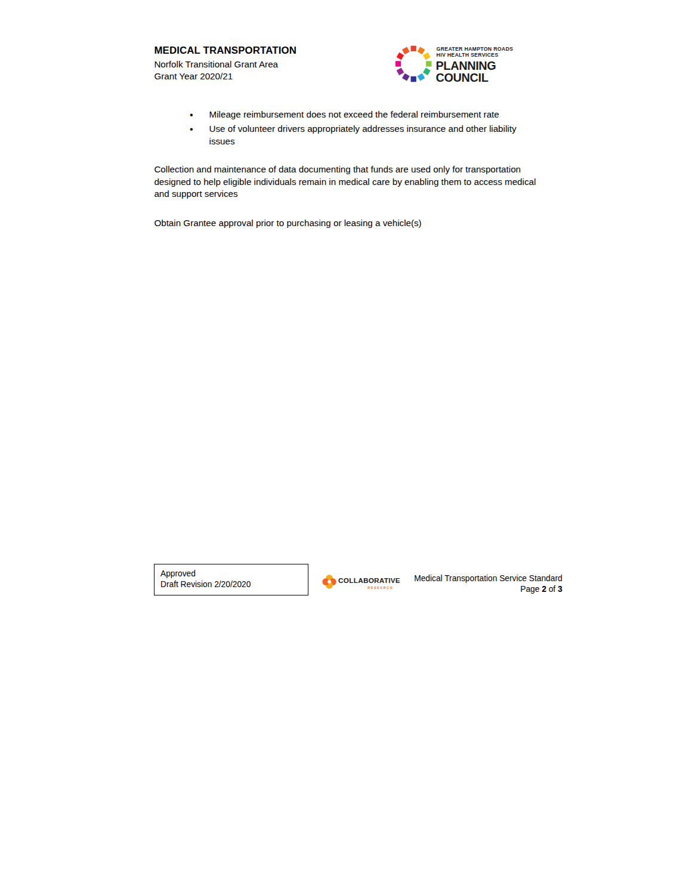Medical Transportation
Norfolk Transitional Grant Area
Grant Year 2020/21
GREATER HAMPTON ROADS HIV HEALTH SERVICES PLANNING COUNCIL
Mileage reimbursement does not exceed the federal reimbursement rate
Use of volunteer drivers appropriately addresses insurance and other liability issues
Collection and maintenance of data documenting that funds are used only for transportation designed to help eligible individuals remain in medical care by enabling them to access medical and support services
Obtain Grantee approval prior to purchasing or leasing a vehicle(s)
Approved
Draft Revision 2/20/2020
COLLABORATIVE RESEARCH
Medical Transportation Service Standard
Page 2 of 3